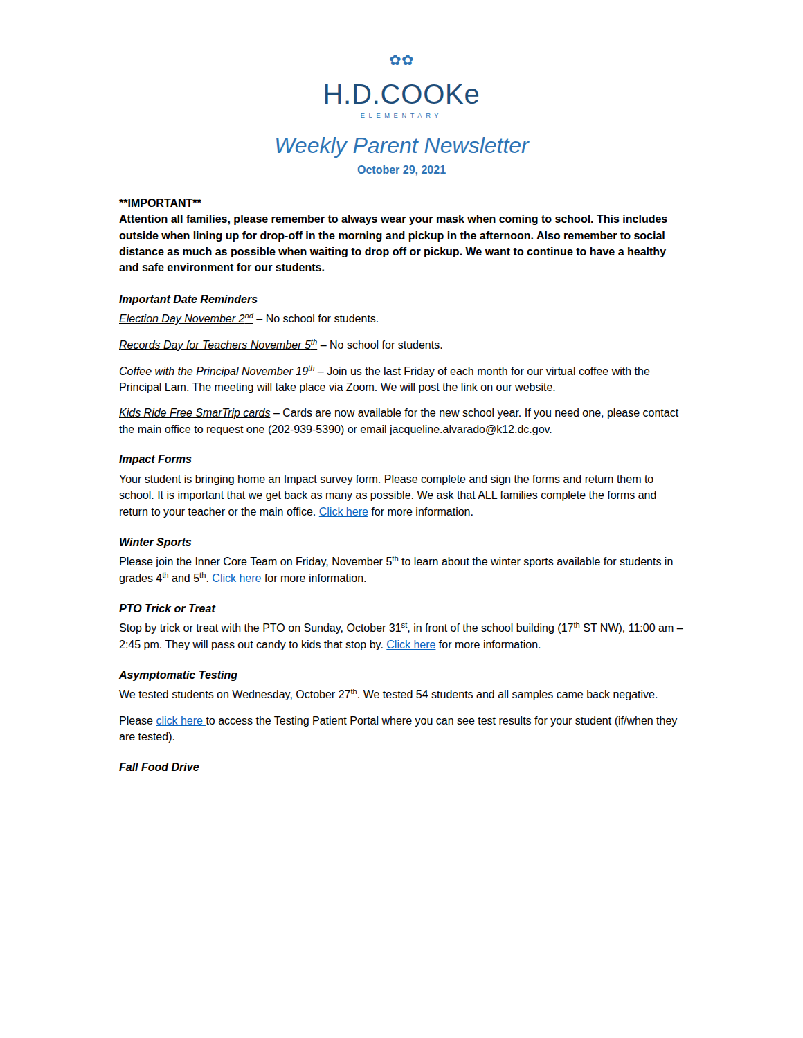✿✿
H.D.COOKe
ELEMENTARY
Weekly Parent Newsletter
October 29, 2021
**IMPORTANT**
Attention all families, please remember to always wear your mask when coming to school. This includes outside when lining up for drop-off in the morning and pickup in the afternoon. Also remember to social distance as much as possible when waiting to drop off or pickup. We want to continue to have a healthy and safe environment for our students.
Important Date Reminders
Election Day November 2nd – No school for students.
Records Day for Teachers November 5th – No school for students.
Coffee with the Principal November 19th – Join us the last Friday of each month for our virtual coffee with the Principal Lam. The meeting will take place via Zoom. We will post the link on our website.
Kids Ride Free SmarTrip cards – Cards are now available for the new school year. If you need one, please contact the main office to request one (202-939-5390) or email jacqueline.alvarado@k12.dc.gov.
Impact Forms
Your student is bringing home an Impact survey form. Please complete and sign the forms and return them to school. It is important that we get back as many as possible. We ask that ALL families complete the forms and return to your teacher or the main office. Click here for more information.
Winter Sports
Please join the Inner Core Team on Friday, November 5th to learn about the winter sports available for students in grades 4th and 5th. Click here for more information.
PTO Trick or Treat
Stop by trick or treat with the PTO on Sunday, October 31st, in front of the school building (17th ST NW), 11:00 am – 2:45 pm. They will pass out candy to kids that stop by. Click here for more information.
Asymptomatic Testing
We tested students on Wednesday, October 27th. We tested 54 students and all samples came back negative.
Please click here to access the Testing Patient Portal where you can see test results for your student (if/when they are tested).
Fall Food Drive